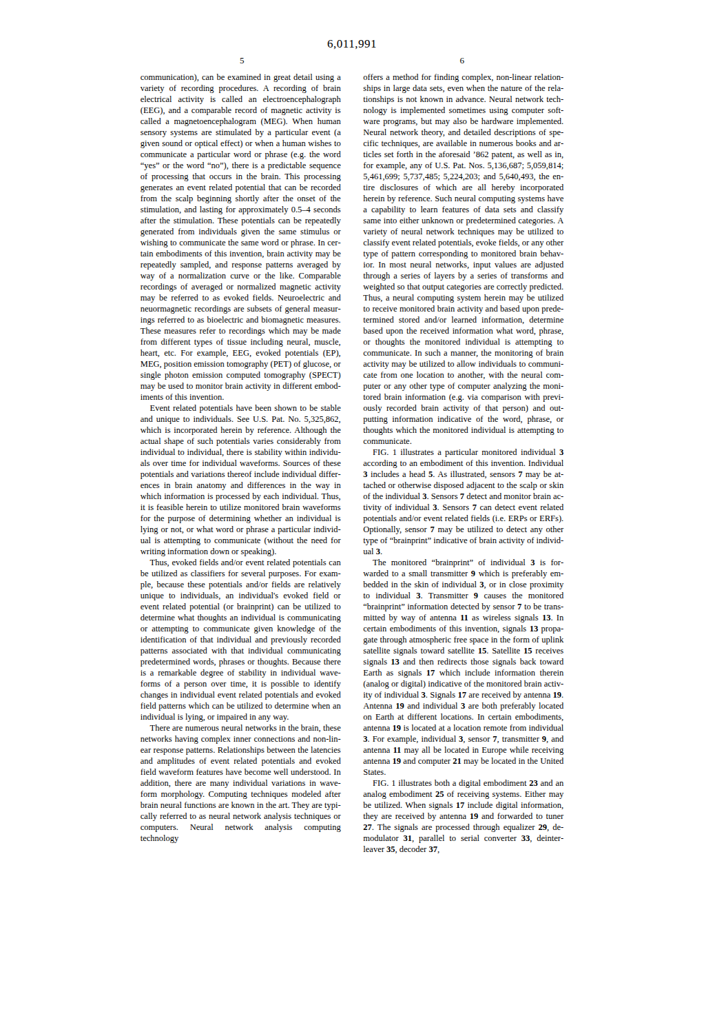6,011,991
5 6
communication), can be examined in great detail using a variety of recording procedures. A recording of brain electrical activity is called an electroencephalograph (EEG), and a comparable record of magnetic activity is called a magnetoencephalogram (MEG). When human sensory systems are stimulated by a particular event (a given sound or optical effect) or when a human wishes to communicate a particular word or phrase (e.g. the word “yes” or the word “no”), there is a predictable sequence of processing that occurs in the brain. This processing generates an event related potential that can be recorded from the scalp beginning shortly after the onset of the stimulation, and lasting for approximately 0.5–4 seconds after the stimulation. These potentials can be repeatedly generated from individuals given the same stimulus or wishing to communicate the same word or phrase. In certain embodiments of this invention, brain activity may be repeatedly sampled, and response patterns averaged by way of a normalization curve or the like. Comparable recordings of averaged or normalized magnetic activity may be referred to as evoked fields. Neuroelectric and neuormagnetic recordings are subsets of general measurings referred to as bioelectric and biomagnetic measures. These measures refer to recordings which may be made from different types of tissue including neural, muscle, heart, etc. For example, EEG, evoked potentials (EP), MEG, position emission tomography (PET) of glucose, or single photon emission computed tomography (SPECT) may be used to monitor brain activity in different embodiments of this invention.
Event related potentials have been shown to be stable and unique to individuals. See U.S. Pat. No. 5,325,862, which is incorporated herein by reference. Although the actual shape of such potentials varies considerably from individual to individual, there is stability within individuals over time for individual waveforms. Sources of these potentials and variations thereof include individual differences in brain anatomy and differences in the way in which information is processed by each individual. Thus, it is feasible herein to utilize monitored brain waveforms for the purpose of determining whether an individual is lying or not, or what word or phrase a particular individual is attempting to communicate (without the need for writing information down or speaking).
Thus, evoked fields and/or event related potentials can be utilized as classifiers for several purposes. For example, because these potentials and/or fields are relatively unique to individuals, an individual's evoked field or event related potential (or brainprint) can be utilized to determine what thoughts an individual is communicating or attempting to communicate given knowledge of the identification of that individual and previously recorded patterns associated with that individual communicating predetermined words, phrases or thoughts. Because there is a remarkable degree of stability in individual waveforms of a person over time, it is possible to identify changes in individual event related potentials and evoked field patterns which can be utilized to determine when an individual is lying, or impaired in any way.
There are numerous neural networks in the brain, these networks having complex inner connections and non-linear response patterns. Relationships between the latencies and amplitudes of event related potentials and evoked field waveform features have become well understood. In addition, there are many individual variations in waveform morphology. Computing techniques modeled after brain neural functions are known in the art. They are typically referred to as neural network analysis techniques or computers. Neural network analysis computing technology
offers a method for finding complex, non-linear relationships in large data sets, even when the nature of the relationships is not known in advance. Neural network technology is implemented sometimes using computer software programs, but may also be hardware implemented. Neural network theory, and detailed descriptions of specific techniques, are available in numerous books and articles set forth in the aforesaid ’862 patent, as well as in, for example, any of U.S. Pat. Nos. 5,136,687; 5,059,814; 5,461,699; 5,737,485; 5,224,203; and 5,640,493, the entire disclosures of which are all hereby incorporated herein by reference. Such neural computing systems have a capability to learn features of data sets and classify same into either unknown or predetermined categories. A variety of neural network techniques may be utilized to classify event related potentials, evoke fields, or any other type of pattern corresponding to monitored brain behavior. In most neural networks, input values are adjusted through a series of layers by a series of transforms and weighted so that output categories are correctly predicted. Thus, a neural computing system herein may be utilized to receive monitored brain activity and based upon predetermined stored and/or learned information, determine based upon the received information what word, phrase, or thoughts the monitored individual is attempting to communicate. In such a manner, the monitoring of brain activity may be utilized to allow individuals to communicate from one location to another, with the neural computer or any other type of computer analyzing the monitored brain information (e.g. via comparison with previously recorded brain activity of that person) and outputting information indicative of the word, phrase, or thoughts which the monitored individual is attempting to communicate.
FIG. 1 illustrates a particular monitored individual 3 according to an embodiment of this invention. Individual 3 includes a head 5. As illustrated, sensors 7 may be attached or otherwise disposed adjacent to the scalp or skin of the individual 3. Sensors 7 detect and monitor brain activity of individual 3. Sensors 7 can detect event related potentials and/or event related fields (i.e. ERPs or ERFs). Optionally, sensor 7 may be utilized to detect any other type of “brainprint” indicative of brain activity of individual 3.
The monitored “brainprint” of individual 3 is forwarded to a small transmitter 9 which is preferably embedded in the skin of individual 3, or in close proximity to individual 3. Transmitter 9 causes the monitored “brainprint” information detected by sensor 7 to be transmitted by way of antenna 11 as wireless signals 13. In certain embodiments of this invention, signals 13 propagate through atmospheric free space in the form of uplink satellite signals toward satellite 15. Satellite 15 receives signals 13 and then redirects those signals back toward Earth as signals 17 which include information therein (analog or digital) indicative of the monitored brain activity of individual 3. Signals 17 are received by antenna 19. Antenna 19 and individual 3 are both preferably located on Earth at different locations. In certain embodiments, antenna 19 is located at a location remote from individual 3. For example, individual 3, sensor 7, transmitter 9, and antenna 11 may all be located in Europe while receiving antenna 19 and computer 21 may be located in the United States.
FIG. 1 illustrates both a digital embodiment 23 and an analog embodiment 25 of receiving systems. Either may be utilized. When signals 17 include digital information, they are received by antenna 19 and forwarded to tuner 27. The signals are processed through equalizer 29, demodulator 31, parallel to serial converter 33, deinterleaver 35, decoder 37,